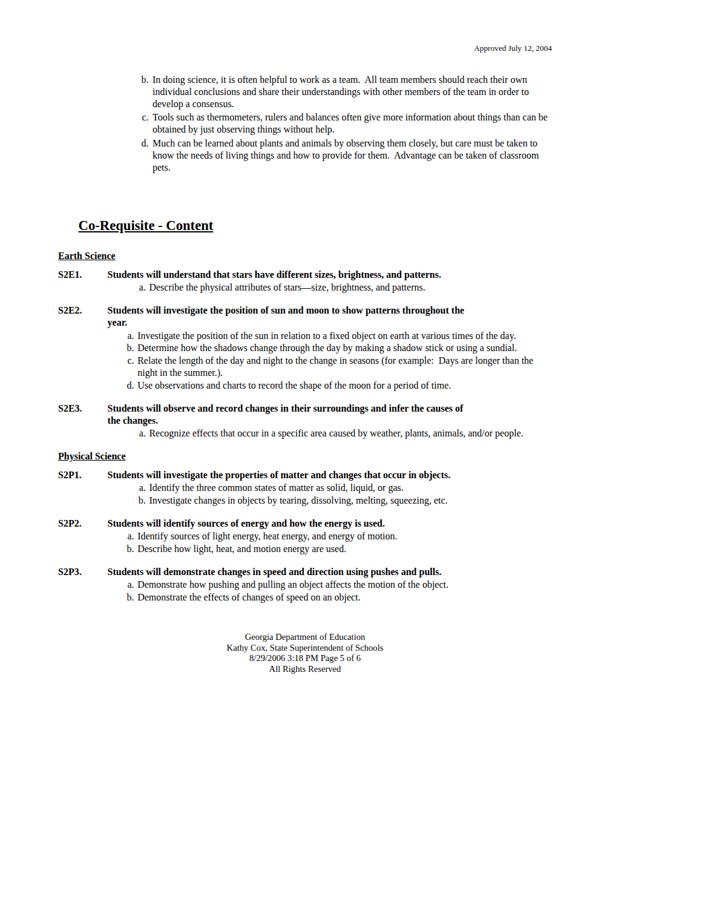Approved July 12, 2004
In doing science, it is often helpful to work as a team. All team members should reach their own individual conclusions and share their understandings with other members of the team in order to develop a consensus.
Tools such as thermometers, rulers and balances often give more information about things than can be obtained by just observing things without help.
Much can be learned about plants and animals by observing them closely, but care must be taken to know the needs of living things and how to provide for them. Advantage can be taken of classroom pets.
Co-Requisite - Content
Earth Science
S2E1. Students will understand that stars have different sizes, brightness, and patterns.
Describe the physical attributes of stars—size, brightness, and patterns.
S2E2. Students will investigate the position of sun and moon to show patterns throughout the year.
Investigate the position of the sun in relation to a fixed object on earth at various times of the day.
Determine how the shadows change through the day by making a shadow stick or using a sundial.
Relate the length of the day and night to the change in seasons (for example: Days are longer than the night in the summer.).
Use observations and charts to record the shape of the moon for a period of time.
S2E3. Students will observe and record changes in their surroundings and infer the causes of the changes.
Recognize effects that occur in a specific area caused by weather, plants, animals, and/or people.
Physical Science
S2P1. Students will investigate the properties of matter and changes that occur in objects.
Identify the three common states of matter as solid, liquid, or gas.
Investigate changes in objects by tearing, dissolving, melting, squeezing, etc.
S2P2. Students will identify sources of energy and how the energy is used.
Identify sources of light energy, heat energy, and energy of motion.
Describe how light, heat, and motion energy are used.
S2P3. Students will demonstrate changes in speed and direction using pushes and pulls.
Demonstrate how pushing and pulling an object affects the motion of the object.
Demonstrate the effects of changes of speed on an object.
Georgia Department of Education
Kathy Cox, State Superintendent of Schools
8/29/2006 3:18 PM Page 5 of 6
All Rights Reserved